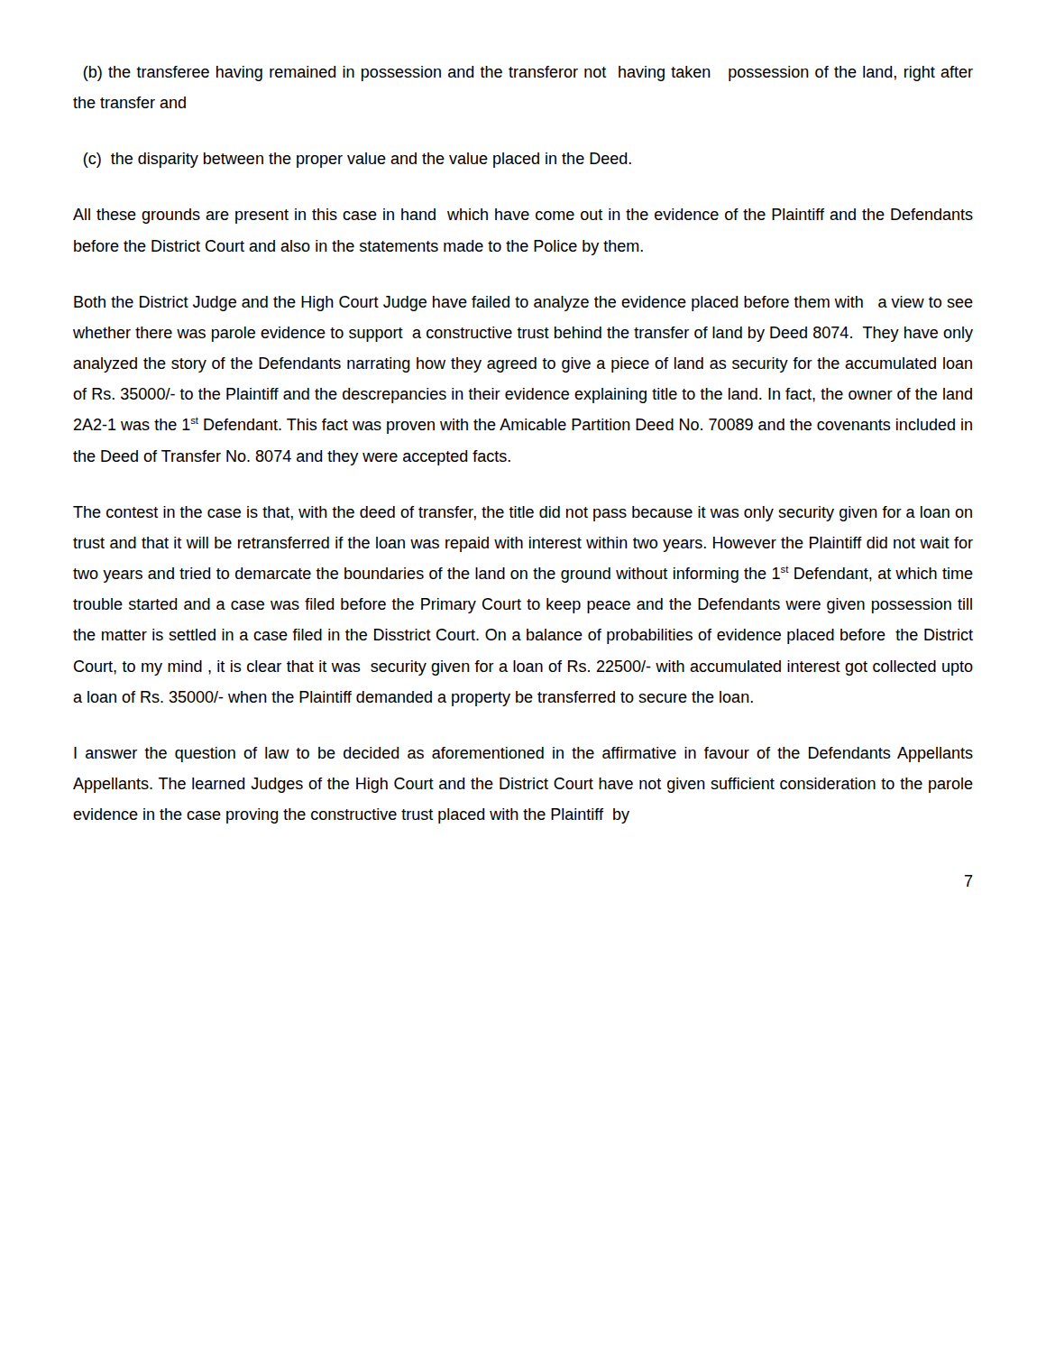(b) the transferee having remained in possession and the transferor not having taken possession of the land, right after the transfer and
(c) the disparity between the proper value and the value placed in the Deed.
All these grounds are present in this case in hand which have come out in the evidence of the Plaintiff and the Defendants before the District Court and also in the statements made to the Police by them.
Both the District Judge and the High Court Judge have failed to analyze the evidence placed before them with a view to see whether there was parole evidence to support a constructive trust behind the transfer of land by Deed 8074. They have only analyzed the story of the Defendants narrating how they agreed to give a piece of land as security for the accumulated loan of Rs. 35000/- to the Plaintiff and the descrepancies in their evidence explaining title to the land. In fact, the owner of the land 2A2-1 was the 1st Defendant. This fact was proven with the Amicable Partition Deed No. 70089 and the covenants included in the Deed of Transfer No. 8074 and they were accepted facts.
The contest in the case is that, with the deed of transfer, the title did not pass because it was only security given for a loan on trust and that it will be retransferred if the loan was repaid with interest within two years. However the Plaintiff did not wait for two years and tried to demarcate the boundaries of the land on the ground without informing the 1st Defendant, at which time trouble started and a case was filed before the Primary Court to keep peace and the Defendants were given possession till the matter is settled in a case filed in the Disstrict Court. On a balance of probabilities of evidence placed before the District Court, to my mind , it is clear that it was security given for a loan of Rs. 22500/- with accumulated interest got collected upto a loan of Rs. 35000/- when the Plaintiff demanded a property be transferred to secure the loan.
I answer the question of law to be decided as aforementioned in the affirmative in favour of the Defendants Appellants Appellants. The learned Judges of the High Court and the District Court have not given sufficient consideration to the parole evidence in the case proving the constructive trust placed with the Plaintiff by
7